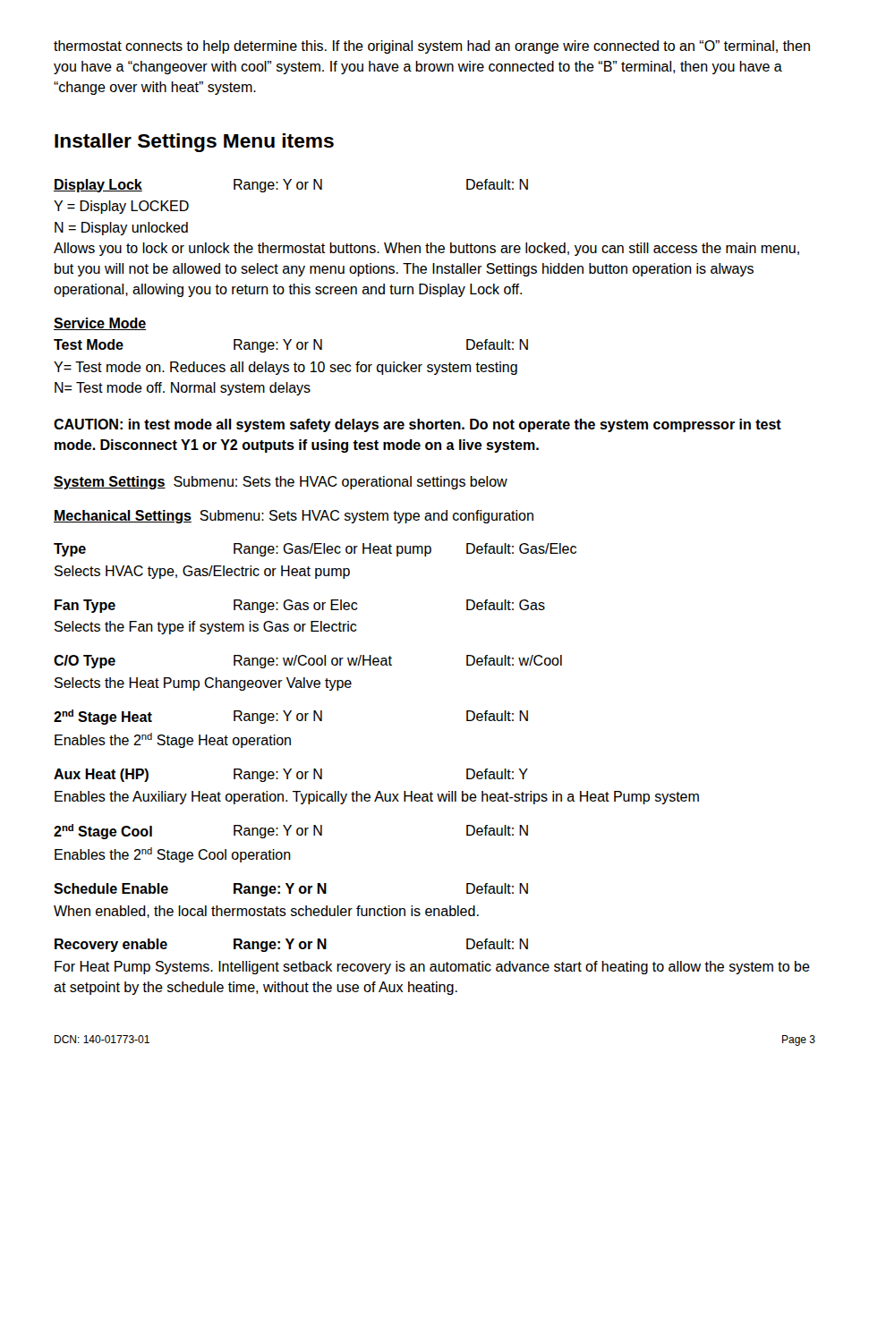thermostat connects to help determine this. If the original system had an orange wire connected to an “O” terminal, then you have a “changeover with cool” system. If you have a brown wire connected to the “B” terminal, then you have a “change over with heat” system.
Installer Settings Menu items
Display Lock Range: Y or N Default: N
Y = Display LOCKED
N = Display unlocked
Allows you to lock or unlock the thermostat buttons. When the buttons are locked, you can still access the main menu, but you will not be allowed to select any menu options. The Installer Settings hidden button operation is always operational, allowing you to return to this screen and turn Display Lock off.
Service Mode
Test Mode Range: Y or N Default: N
Y= Test mode on. Reduces all delays to 10 sec for quicker system testing
N= Test mode off. Normal system delays
CAUTION: in test mode all system safety delays are shorten. Do not operate the system compressor in test mode. Disconnect Y1 or Y2 outputs if using test mode on a live system.
System Settings Submenu: Sets the HVAC operational settings below
Mechanical Settings Submenu: Sets HVAC system type and configuration
Type Range: Gas/Elec or Heat pump Default: Gas/Elec
Selects HVAC type, Gas/Electric or Heat pump
Fan Type Range: Gas or Elec Default: Gas
Selects the Fan type if system is Gas or Electric
C/O Type Range: w/Cool or w/Heat Default: w/Cool
Selects the Heat Pump Changeover Valve type
2nd Stage Heat Range: Y or N Default: N
Enables the 2nd Stage Heat operation
Aux Heat (HP) Range: Y or N Default: Y
Enables the Auxiliary Heat operation. Typically the Aux Heat will be heat-strips in a Heat Pump system
2nd Stage Cool Range: Y or N Default: N
Enables the 2nd Stage Cool operation
Schedule Enable Range: Y or N Default: N
When enabled, the local thermostats scheduler function is enabled.
Recovery enable Range: Y or N Default: N
For Heat Pump Systems. Intelligent setback recovery is an automatic advance start of heating to allow the system to be at setpoint by the schedule time, without the use of Aux heating.
DCN: 140-01773-01 Page 3